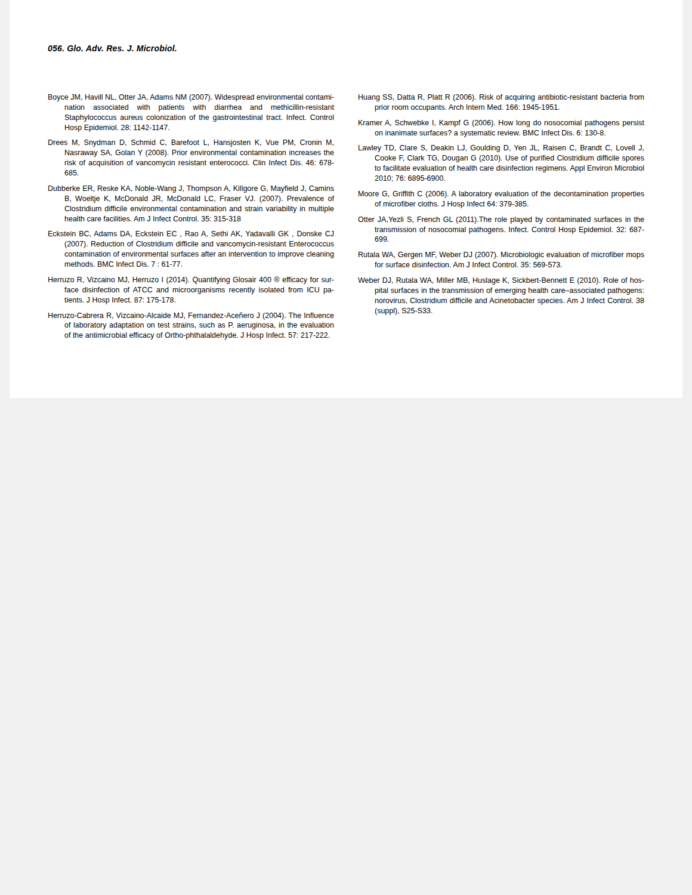056. Glo. Adv. Res. J. Microbiol.
Boyce JM, Havill NL, Otter JA, Adams NM (2007). Widespread environmental contamination associated with patients with diarrhea and methicillin-resistant Staphylococcus aureus colonization of the gastrointestinal tract. Infect. Control Hosp Epidemiol. 28: 1142-1147.
Drees M, Snydman D, Schmid C, Barefoot L, Hansjosten K, Vue PM, Cronin M, Nasraway SA, Golan Y (2008). Prior environmental contamination increases the risk of acquisition of vancomycin resistant enterococci. Clin Infect Dis. 46: 678-685.
Dubberke ER, Reske KA, Noble-Wang J, Thompson A, Killgore G, Mayfield J, Camins B, Woeltje K, McDonald JR, McDonald LC, Fraser VJ. (2007). Prevalence of Clostridium difficile environmental contamination and strain variability in multiple health care facilities. Am J Infect Control. 35: 315-318
Eckstein BC, Adams DA, Eckstein EC , Rao A, Sethi AK, Yadavalli GK , Donske CJ (2007). Reduction of Clostridium difficile and vancomycin-resistant Enterococcus contamination of environmental surfaces after an intervention to improve cleaning methods. BMC Infect Dis. 7 : 61-77.
Herruzo R, Vizcaino MJ, Herruzo I (2014). Quantifying Glosair 400 ® efficacy for surface disinfection of ATCC and microorganisms recently isolated from ICU patients. J Hosp Infect. 87: 175-178.
Herruzo-Cabrera R, Vizcaino-Alcaide MJ, Fernandez-Aceñero J (2004). The Influence of laboratory adaptation on test strains, such as P. aeruginosa, in the evaluation of the antimicrobial efficacy of Ortho-phthalaldehyde. J Hosp Infect. 57: 217-222.
Huang SS, Datta R, Platt R (2006). Risk of acquiring antibiotic-resistant bacteria from prior room occupants. Arch Intern Med. 166: 1945-1951.
Kramer A, Schwebke I, Kampf G (2006). How long do nosocomial pathogens persist on inanimate surfaces? a systematic review. BMC Infect Dis. 6: 130-8.
Lawley TD, Clare S, Deakin LJ, Goulding D, Yen JL, Raisen C, Brandt C, Lovell J, Cooke F, Clark TG, Dougan G (2010). Use of purified Clostridium difficile spores to facilitate evaluation of health care disinfection regimens. Appl Environ Microbiol 2010; 76: 6895-6900.
Moore G, Griffith C (2006). A laboratory evaluation of the decontamination properties of microfiber cloths. J Hosp Infect 64: 379-385.
Otter JA,Yezli S, French GL (2011).The role played by contaminated surfaces in the transmission of nosocomial pathogens. Infect. Control Hosp Epidemiol. 32: 687-699.
Rutala WA, Gergen MF, Weber DJ (2007). Microbiologic evaluation of microfiber mops for surface disinfection. Am J Infect Control. 35: 569-573.
Weber DJ, Rutala WA, Miller MB, Huslage K, Sickbert-Bennett E (2010). Role of hospital surfaces in the transmission of emerging health care–associated pathogens: norovirus, Clostridium difficile and Acinetobacter species. Am J Infect Control. 38 (suppl), S25-S33.